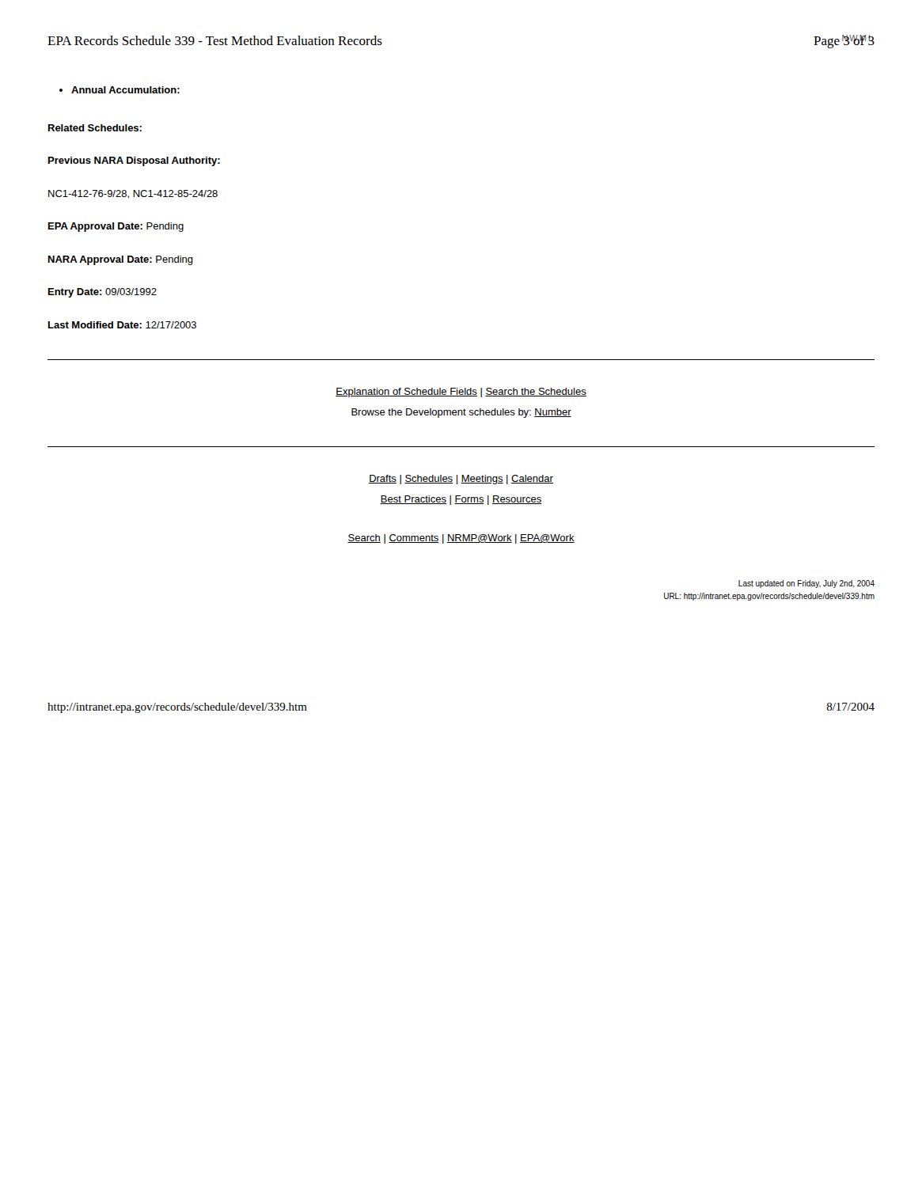NWML
EPA Records Schedule 339 - Test Method Evaluation Records
Page 3 of 3
Annual Accumulation:
Related Schedules:
Previous NARA Disposal Authority:
NC1-412-76-9/28, NC1-412-85-24/28
EPA Approval Date: Pending
NARA Approval Date: Pending
Entry Date: 09/03/1992
Last Modified Date: 12/17/2003
Explanation of Schedule Fields | Search the Schedules
Browse the Development schedules by: Number
Drafts | Schedules | Meetings | Calendar
Best Practices | Forms | Resources
Search | Comments | NRMP@Work | EPA@Work
Last updated on Friday, July 2nd, 2004
URL: http://intranet.epa.gov/records/schedule/devel/339.htm
http://intranet.epa.gov/records/schedule/devel/339.htm
8/17/2004